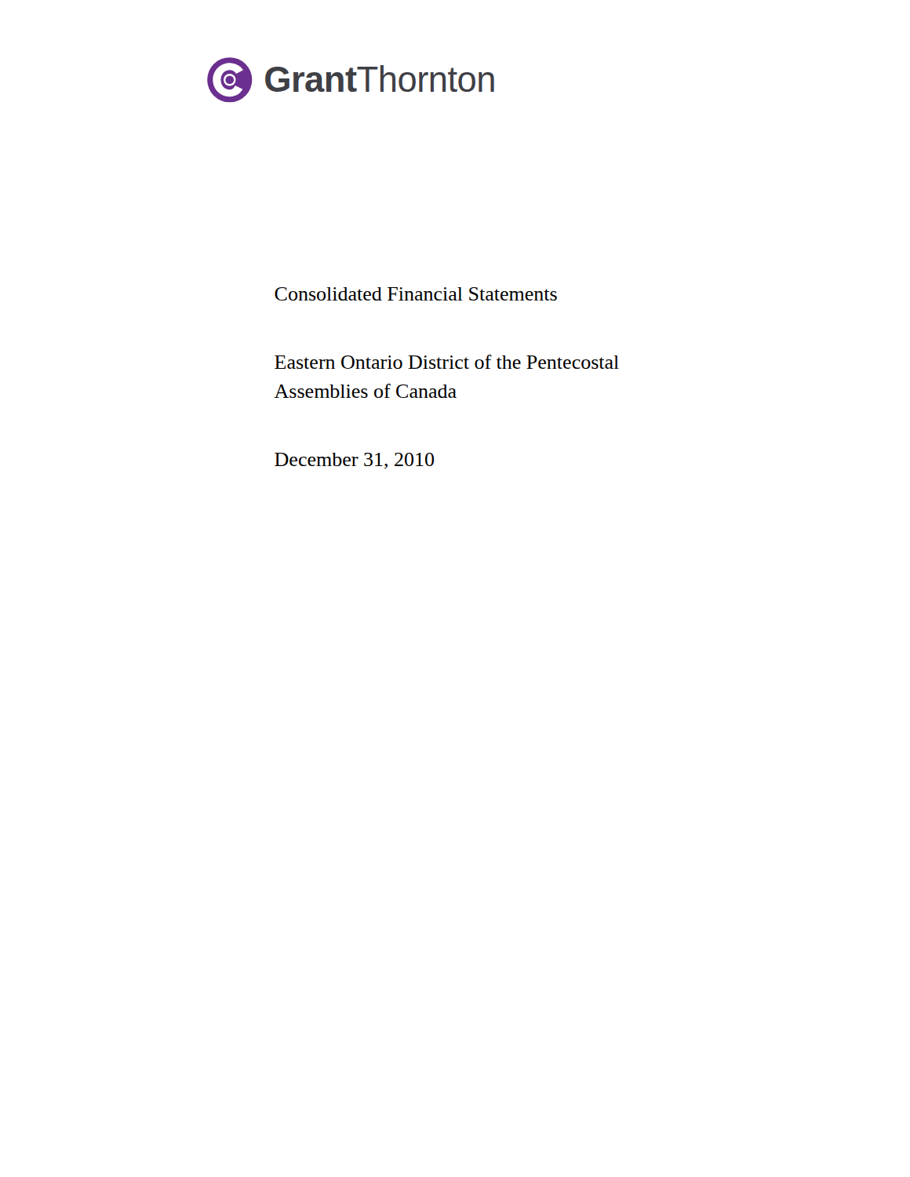GrantThornton
Consolidated Financial Statements
Eastern Ontario District of the Pentecostal Assemblies of Canada
December 31, 2010